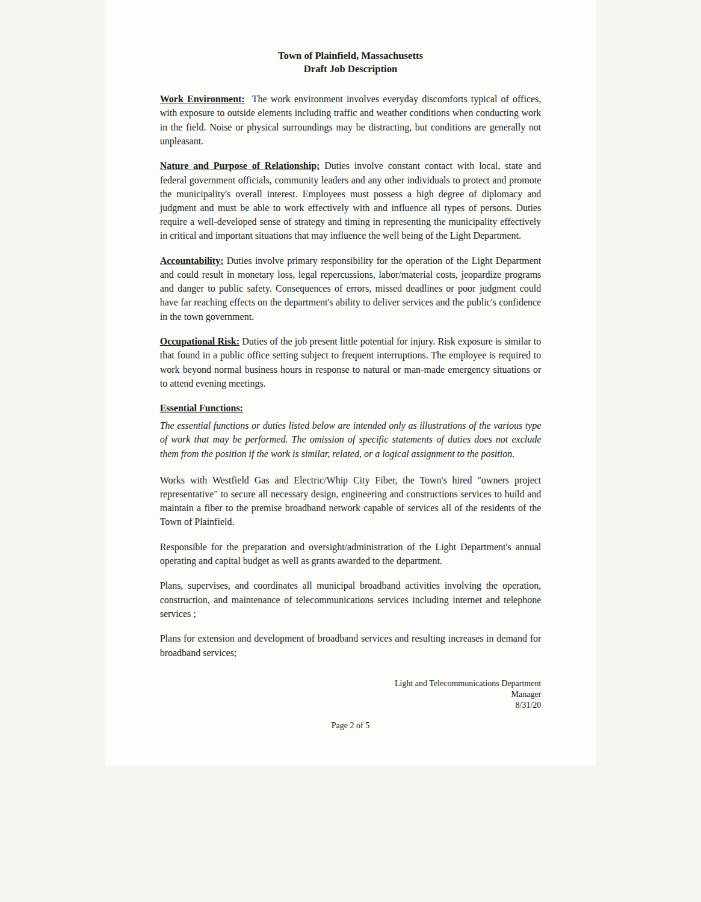Town of Plainfield, Massachusetts
Draft Job Description
Work Environment: The work environment involves everyday discomforts typical of offices, with exposure to outside elements including traffic and weather conditions when conducting work in the field. Noise or physical surroundings may be distracting, but conditions are generally not unpleasant.
Nature and Purpose of Relationship; Duties involve constant contact with local, state and federal government officials, community leaders and any other individuals to protect and promote the municipality's overall interest. Employees must possess a high degree of diplomacy and judgment and must be able to work effectively with and influence all types of persons. Duties require a well-developed sense of strategy and timing in representing the municipality effectively in critical and important situations that may influence the well being of the Light Department.
Accountability: Duties involve primary responsibility for the operation of the Light Department and could result in monetary loss, legal repercussions, labor/material costs, jeopardize programs and danger to public safety. Consequences of errors, missed deadlines or poor judgment could have far reaching effects on the department's ability to deliver services and the public's confidence in the town government.
Occupational Risk: Duties of the job present little potential for injury. Risk exposure is similar to that found in a public office setting subject to frequent interruptions. The employee is required to work beyond normal business hours in response to natural or man-made emergency situations or to attend evening meetings.
Essential Functions:
The essential functions or duties listed below are intended only as illustrations of the various type of work that may be performed. The omission of specific statements of duties does not exclude them from the position if the work is similar, related, or a logical assignment to the position.
Works with Westfield Gas and Electric/Whip City Fiber, the Town's hired "owners project representative" to secure all necessary design, engineering and constructions services to build and maintain a fiber to the premise broadband network capable of services all of the residents of the Town of Plainfield.
Responsible for the preparation and oversight/administration of the Light Department's annual operating and capital budget as well as grants awarded to the department.
Plans, supervises, and coordinates all municipal broadband activities involving the operation, construction, and maintenance of telecommunications services including internet and telephone services ;
Plans for extension and development of broadband services and resulting increases in demand for broadband services;
Light and Telecommunications Department
Manager
8/31/20
Page 2 of 5